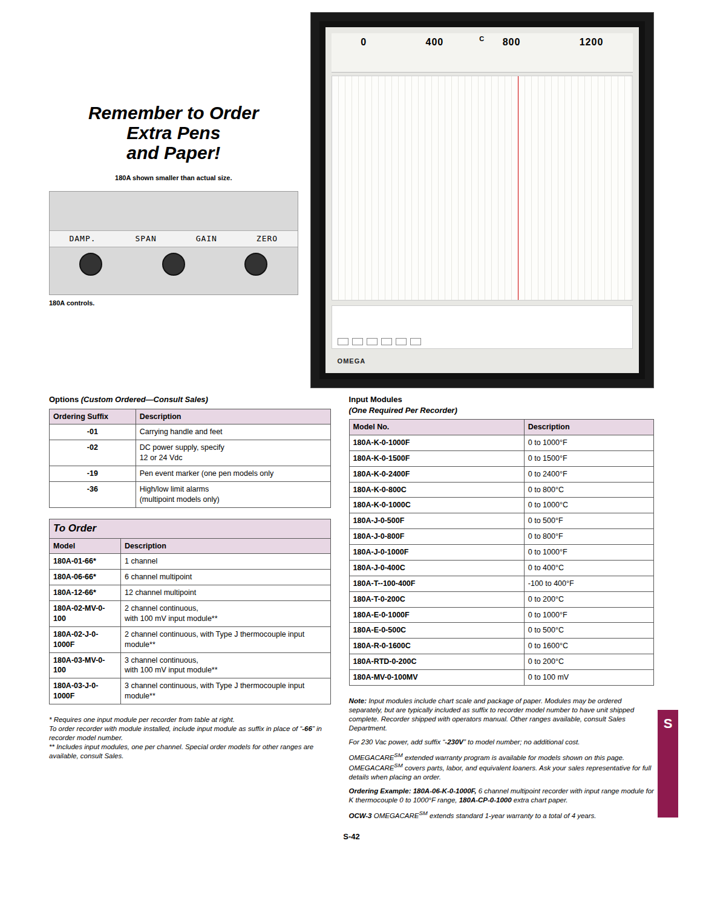Remember to Order
Extra Pens
and Paper!
180A shown smaller than actual size.
DAMP. SPAN GAIN ZERO
180A controls.
C 04008001200
OMEGA
Options (Custom Ordered—Consult Sales)
| Ordering Suffix | Description |
| --- | --- |
| -01 | Carrying handle and feet |
| -02 | DC power supply, specify 12 or 24 Vdc |
| -19 | Pen event marker (one pen models only |
| -36 | High/low limit alarms (multipoint models only) |
To Order
| Model | Description |
| --- | --- |
| 180A-01-66* | 1 channel |
| 180A-06-66* | 6 channel multipoint |
| 180A-12-66* | 12 channel multipoint |
| 180A-02-MV-0-100 | 2 channel continuous, with 100 mV input module** |
| 180A-02-J-0-1000F | 2 channel continuous, with Type J thermocouple input module** |
| 180A-03-MV-0-100 | 3 channel continuous, with 100 mV input module** |
| 180A-03-J-0-1000F | 3 channel continuous, with Type J thermocouple input module** |
* Requires one input module per recorder from table at right.
To order recorder with module installed, include input module as suffix in place of “-66” in recorder model number.
** Includes input modules, one per channel. Special order models for other ranges are available, consult Sales.
Input Modules
(One Required Per Recorder)
| Model No. | Description |
| --- | --- |
| 180A-K-0-1000F | 0 to 1000°F |
| 180A-K-0-1500F | 0 to 1500°F |
| 180A-K-0-2400F | 0 to 2400°F |
| 180A-K-0-800C | 0 to 800°C |
| 180A-K-0-1000C | 0 to 1000°C |
| 180A-J-0-500F | 0 to 500°F |
| 180A-J-0-800F | 0 to 800°F |
| 180A-J-0-1000F | 0 to 1000°F |
| 180A-J-0-400C | 0 to 400°C |
| 180A-T--100-400F | -100 to 400°F |
| 180A-T-0-200C | 0 to 200°C |
| 180A-E-0-1000F | 0 to 1000°F |
| 180A-E-0-500C | 0 to 500°C |
| 180A-R-0-1600C | 0 to 1600°C |
| 180A-RTD-0-200C | 0 to 200°C |
| 180A-MV-0-100MV | 0 to 100 mV |
Note: Input modules include chart scale and package of paper. Modules may be ordered separately, but are typically included as suffix to recorder model number to have unit shipped complete. Recorder shipped with operators manual. Other ranges available, consult Sales Department.
For 230 Vac power, add suffix “-230V” to model number; no additional cost.
OMEGACARESM extended warranty program is available for models shown on this page. OMEGACARESM covers parts, labor, and equivalent loaners. Ask your sales representative for full details when placing an order.
Ordering Example: 180A-06-K-0-1000F, 6 channel multipoint recorder with input range module for K thermocouple 0 to 1000°F range, 180A-CP-0-1000 extra chart paper.
OCW-3 OMEGACARESM extends standard 1-year warranty to a total of 4 years.
S-42
S